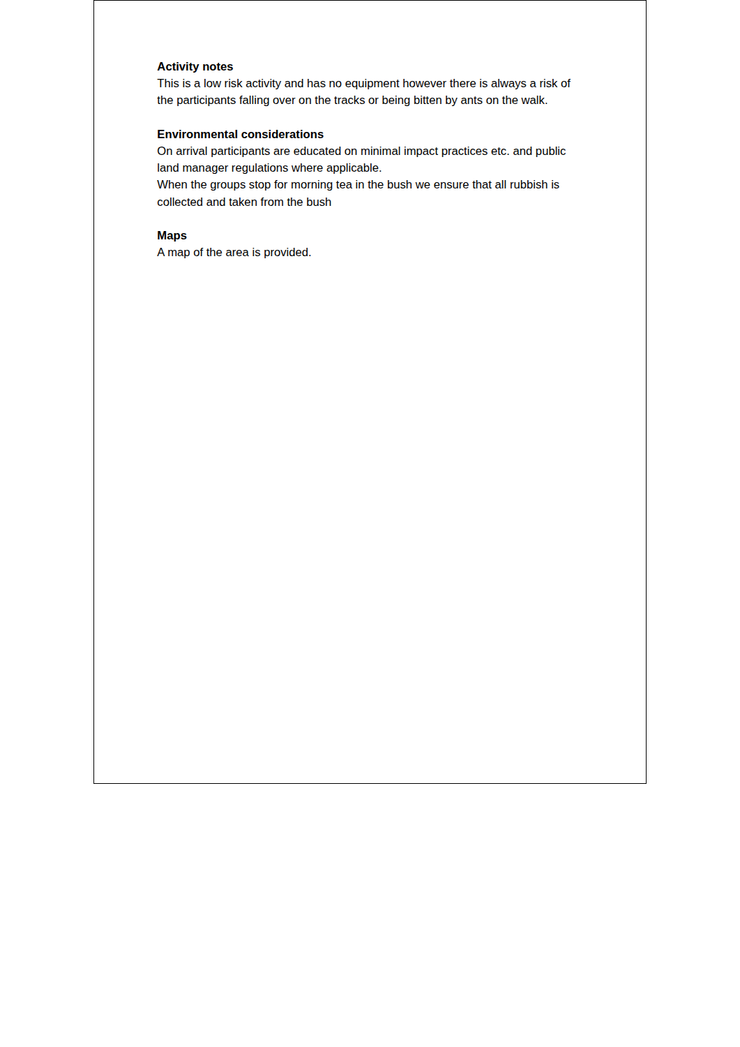Activity notes
This is a low risk activity and has no equipment however there is always a risk of the participants falling over on the tracks or being bitten by ants on the walk.
Environmental considerations
On arrival participants are educated on minimal impact practices etc. and public land manager regulations where applicable.
When the groups stop for morning tea in the bush we ensure that all rubbish is collected and taken from the bush
Maps
A map of the area is provided.